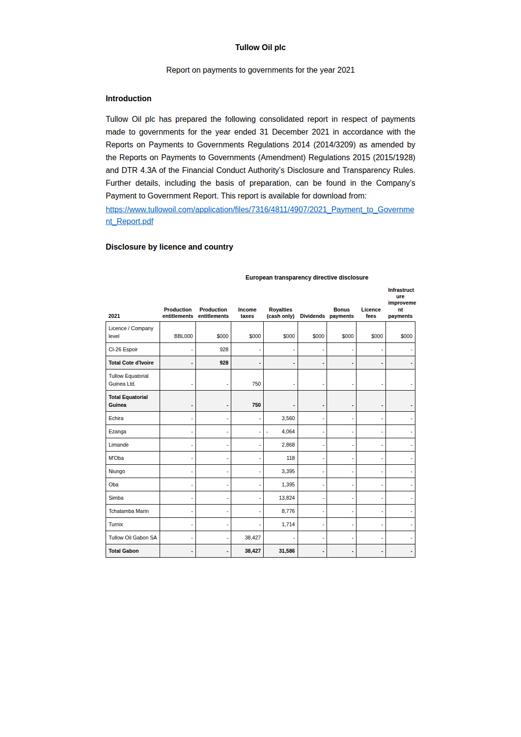Tullow Oil plc
Report on payments to governments for the year 2021
Introduction
Tullow Oil plc has prepared the following consolidated report in respect of payments made to governments for the year ended 31 December 2021 in accordance with the Reports on Payments to Governments Regulations 2014 (2014/3209) as amended by the Reports on Payments to Governments (Amendment) Regulations 2015 (2015/1928) and DTR 4.3A of the Financial Conduct Authority’s Disclosure and Transparency Rules. Further details, including the basis of preparation, can be found in the Company’s Payment to Government Report. This report is available for download from:
https://www.tullowoil.com/application/files/7316/4811/4907/2021_Payment_to_Government_Report.pdf
Disclosure by licence and country
European transparency directive disclosure
| 2021 | Production entitlements | Production entitlements | Income taxes | Royalties (cash only) | Dividends | Bonus payments | Licence fees | Infrastruct ure improveme nt payments |
| --- | --- | --- | --- | --- | --- | --- | --- | --- |
| Licence / Company level | BBL000 | $000 | $000 | $000 | $000 | $000 | $000 | $000 |
| CI-26 Espoir | - | 928 | - | - | - | - | - | - |
| Total Cote d'Ivoire | - | 928 | - | - | - | - | - | - |
| Tullow Equatorial Guinea Ltd. | - | - | 750 | - | - | - | - | - |
| Total Equatorial Guinea | - | - | 750 | - | - | - | - | - |
| Echira | - | - | - | 3,560 | - | - | - | - |
| Ezanga | - | - | - | - 4,064 | - | - | - | - |
| Limande | - | - | - | 2,868 | - | - | - | - |
| M'Oba | - | - | - | 118 | - | - | - | - |
| Niungo | - | - | - | 3,395 | - | - | - | - |
| Oba | - | - | - | 1,395 | - | - | - | - |
| Simba | - | - | - | 13,824 | - | - | - | - |
| Tchatamba Marin | - | - | - | 8,776 | - | - | - | - |
| Turnix | - | - | - | 1,714 | - | - | - | - |
| Tullow Oil Gabon SA | - | - | 38,427 | - | - | - | - | - |
| Total Gabon | - | - | 38,427 | 31,586 | - | - | - | - |